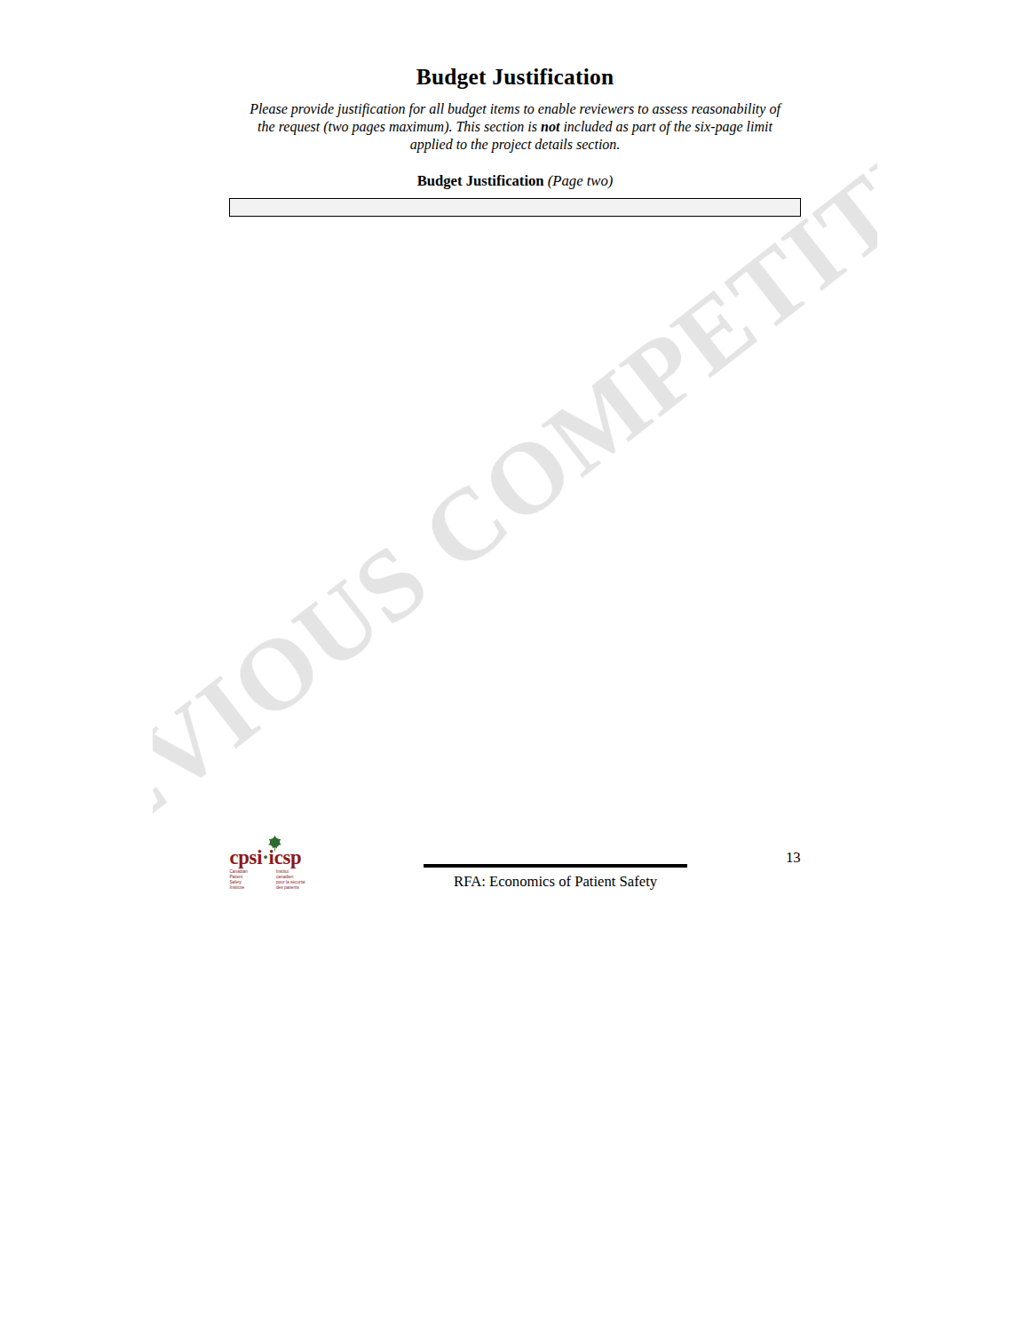PREVIOUS COMPETITION
Budget Justification
Please provide justification for all budget items to enable reviewers to assess reasonability of the request (two pages maximum). This section is not included as part of the six-page limit applied to the project details section.
Budget Justification (Page two)
cpsi·icsp
Canadian
Patient
Safety
Institute
Institut
canadien
pour la sécurité
des patients
RFA: Economics of Patient Safety
13